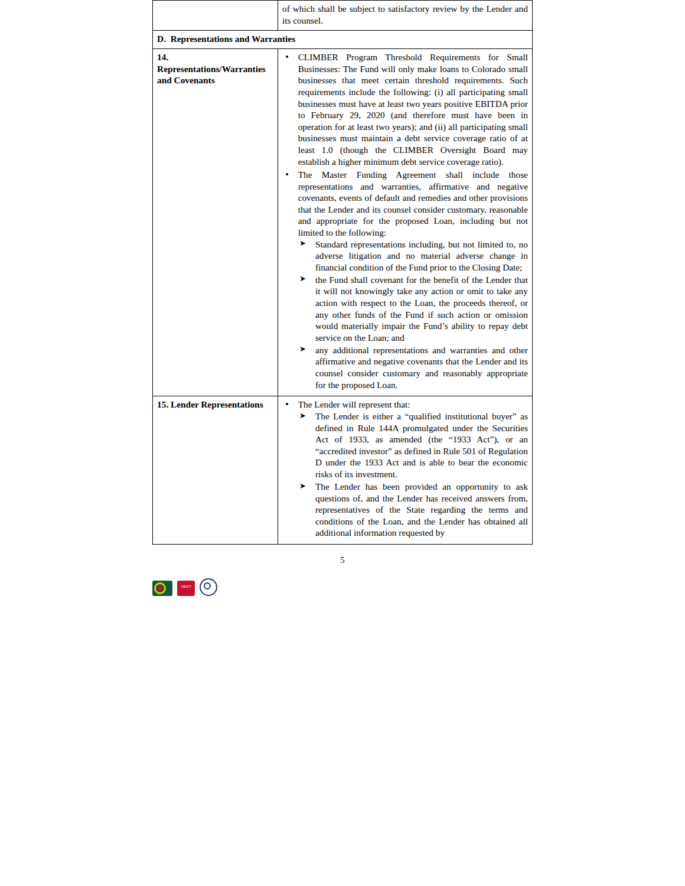| | of which shall be subject to satisfactory review by the Lender and its counsel. |
| D. Representations and Warranties |
| 14. Representations/Warranties and Covenants | CLIMBER Program Threshold Requirements for Small Businesses: The Fund will only make loans to Colorado small businesses that meet certain threshold requirements. Such requirements include the following: (i) all participating small businesses must have at least two years positive EBITDA prior to February 29, 2020 (and therefore must have been in operation for at least two years); and (ii) all participating small businesses must maintain a debt service coverage ratio of at least 1.0 (though the CLIMBER Oversight Board may establish a higher minimum debt service coverage ratio). The Master Funding Agreement shall include those representations and warranties, affirmative and negative covenants, events of default and remedies and other provisions that the Lender and its counsel consider customary, reasonable and appropriate for the proposed Loan, including but not limited to the following: Standard representations including, but not limited to, no adverse litigation and no material adverse change in financial condition of the Fund prior to the Closing Date; the Fund shall covenant for the benefit of the Lender that it will not knowingly take any action or omit to take any action with respect to the Loan, the proceeds thereof, or any other funds of the Fund if such action or omission would materially impair the Fund’s ability to repay debt service on the Loan; and any additional representations and warranties and other affirmative and negative covenants that the Lender and its counsel consider customary and reasonably appropriate for the proposed Loan. |
| 15. Lender Representations | The Lender will represent that: The Lender is either a “qualified institutional buyer” as defined in Rule 144A promulgated under the Securities Act of 1933, as amended (the “1933 Act”), or an “accredited investor” as defined in Rule 501 of Regulation D under the 1933 Act and is able to bear the economic risks of its investment. The Lender has been provided an opportunity to ask questions of, and the Lender has received answers from, representatives of the State regarding the terms and conditions of the Loan, and the Lender has obtained all additional information requested by |
5